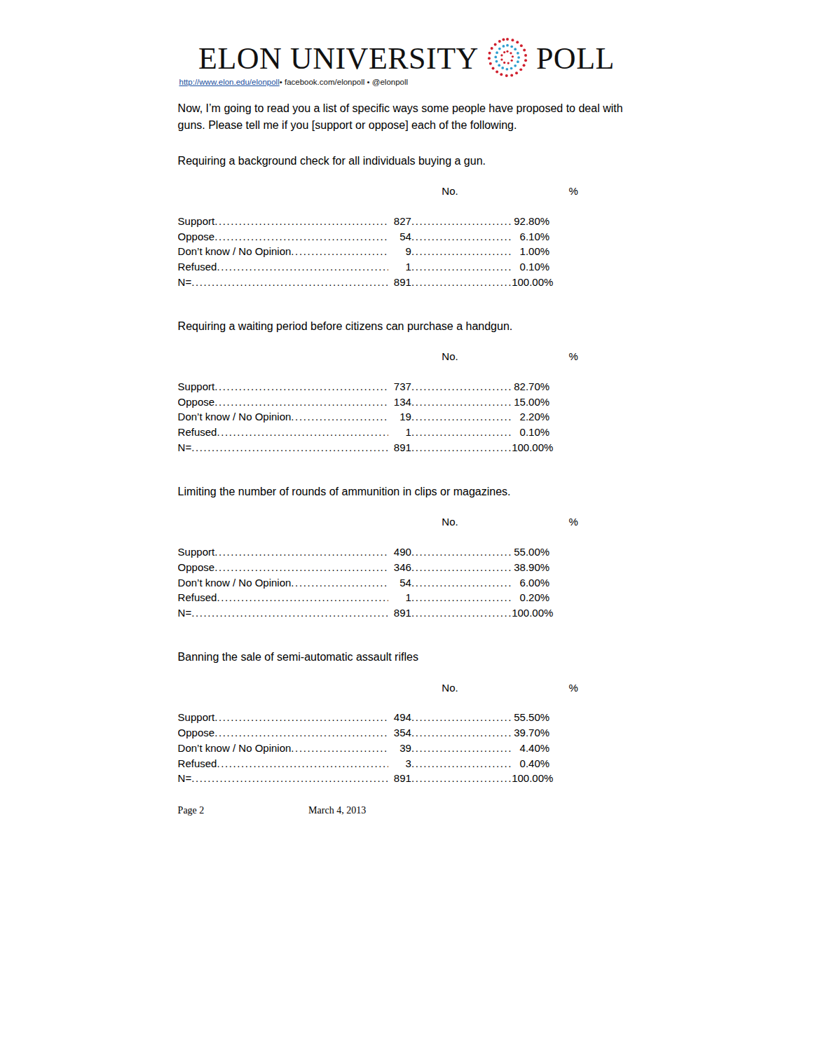ELON UNIVERSITY POLL
http://www.elon.edu/elonpoll• facebook.com/elonpoll • @elonpoll
Now, I’m going to read you a list of specific ways some people have proposed to deal with guns. Please tell me if you [support or oppose] each of the following.
Requiring a background check for all individuals buying a gun.
No.
%
Support.................................................................
827.....................................................................
92.80%
Oppose..................................................................
54.....................................................................
6.10%
Don’t know / No Opinion.................................
9.....................................................................
1.00%
Refused.................................................................
1.....................................................................
0.10%
N=.........................................................................
891.....................................................................
100.00%
Requiring a waiting period before citizens can purchase a handgun.
No.
%
Support.................................................................
737.....................................................................
82.70%
Oppose..................................................................
134.....................................................................
15.00%
Don’t know / No Opinion.................................
19.....................................................................
2.20%
Refused.................................................................
1.....................................................................
0.10%
N=.........................................................................
891.....................................................................
100.00%
Limiting the number of rounds of ammunition in clips or magazines.
No.
%
Support.................................................................
490.....................................................................
55.00%
Oppose..................................................................
346.....................................................................
38.90%
Don’t know / No Opinion.................................
54.....................................................................
6.00%
Refused.................................................................
1.....................................................................
0.20%
N=.........................................................................
891.....................................................................
100.00%
Banning the sale of semi-automatic assault rifles
No.
%
Support.................................................................
494.....................................................................
55.50%
Oppose..................................................................
354.....................................................................
39.70%
Don’t know / No Opinion.................................
39.....................................................................
4.40%
Refused.................................................................
3.....................................................................
0.40%
N=.........................................................................
891.....................................................................
100.00%
Page 2
March 4, 2013